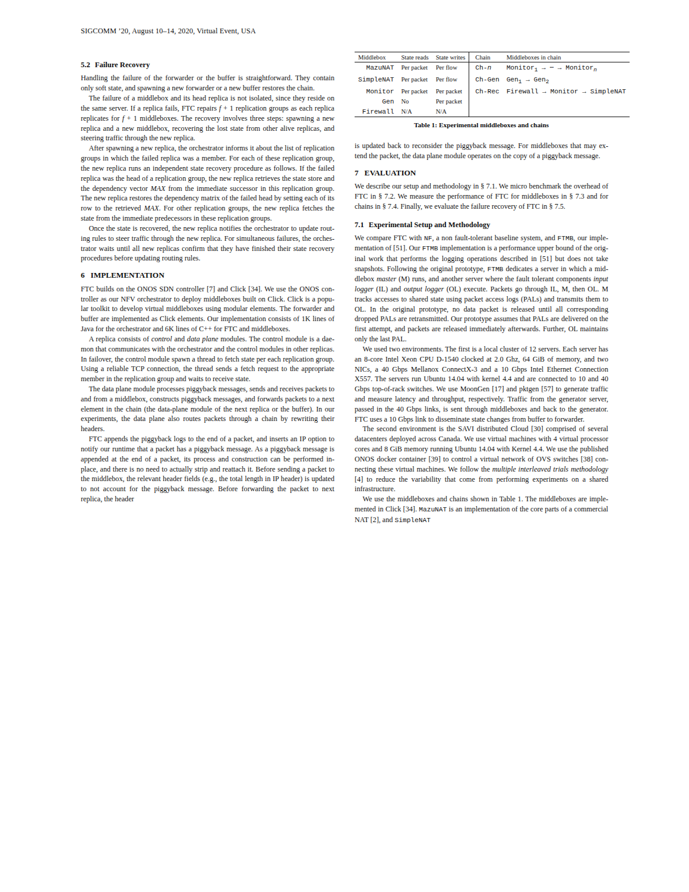SIGCOMM ’20, August 10–14, 2020, Virtual Event, USA
5.2 Failure Recovery
Handling the failure of the forwarder or the buffer is straightforward. They contain only soft state, and spawning a new forwarder or a new buffer restores the chain.
The failure of a middlebox and its head replica is not isolated, since they reside on the same server. If a replica fails, FTC repairs f + 1 replication groups as each replica replicates for f + 1 middleboxes. The recovery involves three steps: spawning a new replica and a new middlebox, recovering the lost state from other alive replicas, and steering traffic through the new replica.
After spawning a new replica, the orchestrator informs it about the list of replication groups in which the failed replica was a member. For each of these replication group, the new replica runs an independent state recovery procedure as follows. If the failed replica was the head of a replication group, the new replica retrieves the state store and the dependency vector MAX from the immediate successor in this replication group. The new replica restores the dependency matrix of the failed head by setting each of its row to the retrieved MAX. For other replication groups, the new replica fetches the state from the immediate predecessors in these replication groups.
Once the state is recovered, the new replica notifies the orchestrator to update routing rules to steer traffic through the new replica. For simultaneous failures, the orchestrator waits until all new replicas confirm that they have finished their state recovery procedures before updating routing rules.
6 IMPLEMENTATION
FTC builds on the ONOS SDN controller [7] and Click [34]. We use the ONOS controller as our NFV orchestrator to deploy middleboxes built on Click. Click is a popular toolkit to develop virtual middleboxes using modular elements. The forwarder and buffer are implemented as Click elements. Our implementation consists of 1K lines of Java for the orchestrator and 6K lines of C++ for FTC and middleboxes.
A replica consists of control and data plane modules. The control module is a daemon that communicates with the orchestrator and the control modules in other replicas. In failover, the control module spawn a thread to fetch state per each replication group. Using a reliable TCP connection, the thread sends a fetch request to the appropriate member in the replication group and waits to receive state.
The data plane module processes piggyback messages, sends and receives packets to and from a middlebox, constructs piggyback messages, and forwards packets to a next element in the chain (the data-plane module of the next replica or the buffer). In our experiments, the data plane also routes packets through a chain by rewriting their headers.
FTC appends the piggyback logs to the end of a packet, and inserts an IP option to notify our runtime that a packet has a piggyback message. As a piggyback message is appended at the end of a packet, its process and construction can be performed in-place, and there is no need to actually strip and reattach it. Before sending a packet to the middlebox, the relevant header fields (e.g., the total length in IP header) is updated to not account for the piggyback message. Before forwarding the packet to next replica, the header
| Middlebox | State reads | State writes | Chain | Middleboxes in chain |
| --- | --- | --- | --- | --- |
| MazuNAT | Per packet | Per flow | Ch- n | Monitor 1 → ⋯ → Monitor n |
| SimpleNAT | Per packet | Per flow | Ch-Gen | Gen 1 → Gen 2 |
| Monitor | Per packet | Per packet | Ch-Rec | Firewall → Monitor → SimpleNAT |
| Gen | No | Per packet | | |
| Firewall | N/A | N/A | | |
Table 1: Experimental middleboxes and chains
is updated back to reconsider the piggyback message. For middleboxes that may extend the packet, the data plane module operates on the copy of a piggyback message.
7 EVALUATION
We describe our setup and methodology in § 7.1. We micro benchmark the overhead of FTC in § 7.2. We measure the performance of FTC for middleboxes in § 7.3 and for chains in § 7.4. Finally, we evaluate the failure recovery of FTC in § 7.5.
7.1 Experimental Setup and Methodology
We compare FTC with NF, a non fault-tolerant baseline system, and FTMB, our implementation of [51]. Our FTMB implementation is a performance upper bound of the original work that performs the logging operations described in [51] but does not take snapshots. Following the original prototype, FTMB dedicates a server in which a middlebox master (M) runs, and another server where the fault tolerant components input logger (IL) and output logger (OL) execute. Packets go through IL, M, then OL. M tracks accesses to shared state using packet access logs (PALs) and transmits them to OL. In the original prototype, no data packet is released until all corresponding dropped PALs are retransmitted. Our prototype assumes that PALs are delivered on the first attempt, and packets are released immediately afterwards. Further, OL maintains only the last PAL.
We used two environments. The first is a local cluster of 12 servers. Each server has an 8-core Intel Xeon CPU D-1540 clocked at 2.0 Ghz, 64 GiB of memory, and two NICs, a 40 Gbps Mellanox ConnectX-3 and a 10 Gbps Intel Ethernet Connection X557. The servers run Ubuntu 14.04 with kernel 4.4 and are connected to 10 and 40 Gbps top-of-rack switches. We use MoonGen [17] and pktgen [57] to generate traffic and measure latency and throughput, respectively. Traffic from the generator server, passed in the 40 Gbps links, is sent through middleboxes and back to the generator. FTC uses a 10 Gbps link to disseminate state changes from buffer to forwarder.
The second environment is the SAVI distributed Cloud [30] comprised of several datacenters deployed across Canada. We use virtual machines with 4 virtual processor cores and 8 GiB memory running Ubuntu 14.04 with Kernel 4.4. We use the published ONOS docker container [39] to control a virtual network of OVS switches [38] connecting these virtual machines. We follow the multiple interleaved trials methodology [4] to reduce the variability that come from performing experiments on a shared infrastructure.
We use the middleboxes and chains shown in Table 1. The middleboxes are implemented in Click [34]. MazuNAT is an implementation of the core parts of a commercial NAT [2], and SimpleNAT